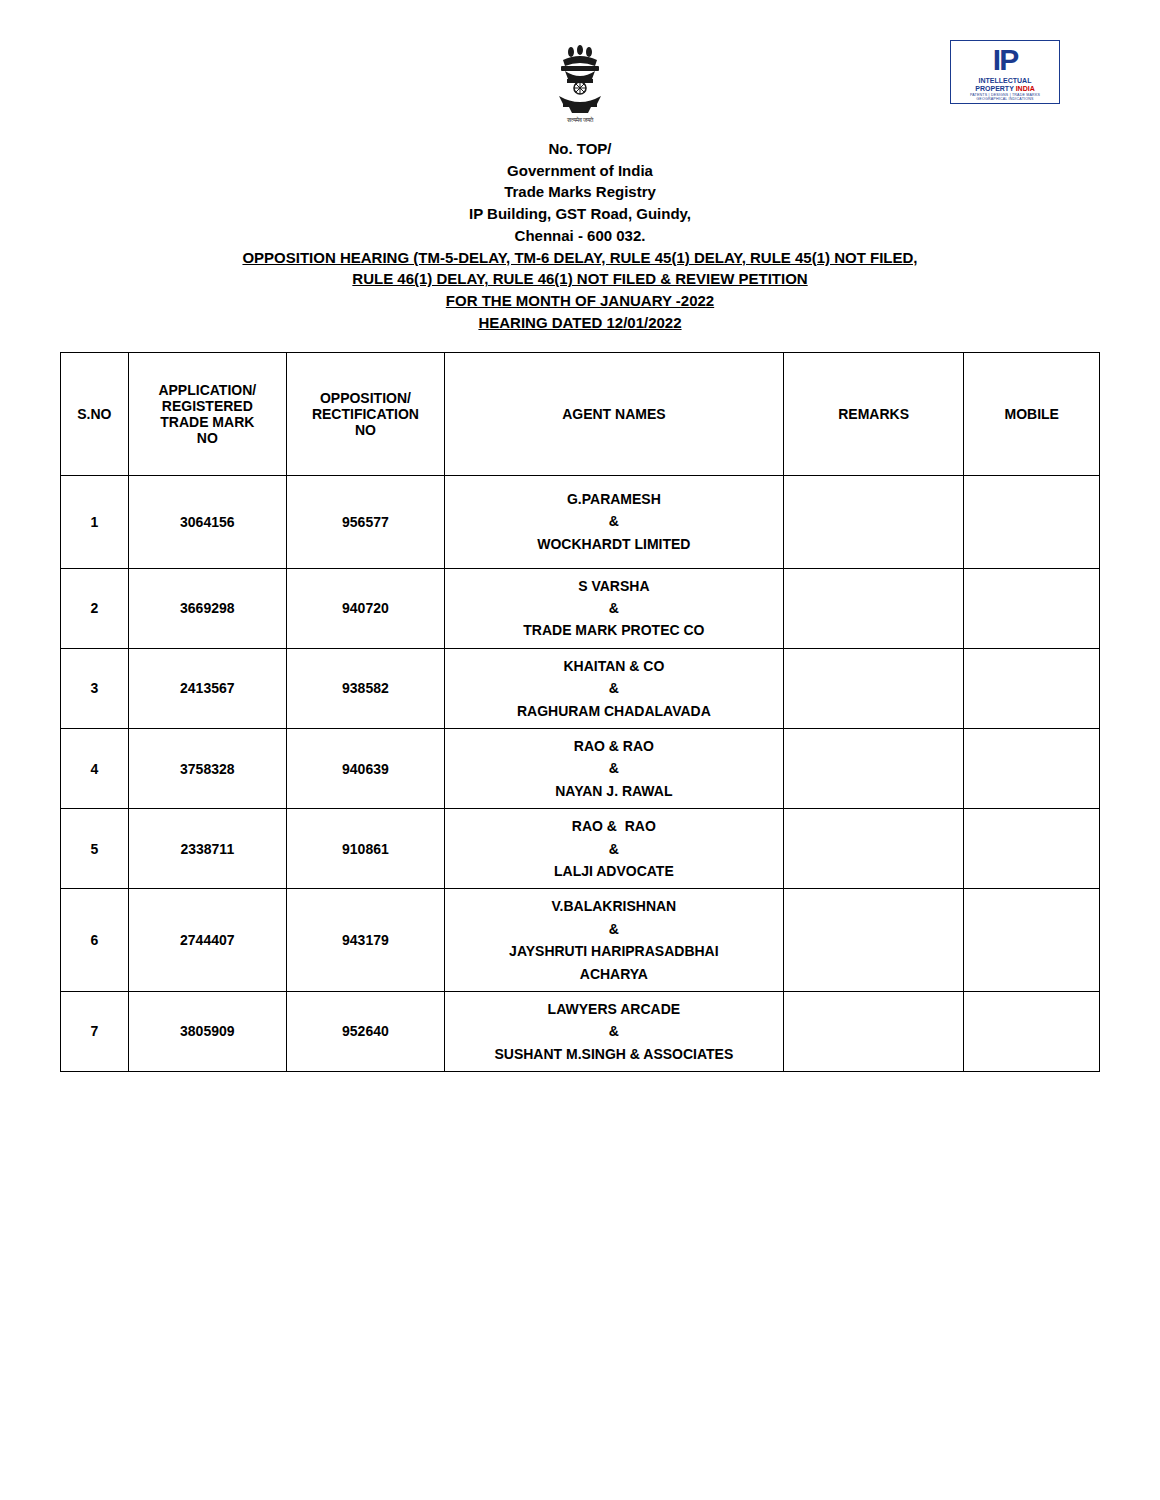सत्यमेव जयते
IP
INTELLECTUAL
PROPERTY INDIA
PATENTS | DESIGNS | TRADE MARKS
GEOGRAPHICAL INDICATIONS
No. TOP/
Government of India
Trade Marks Registry
IP Building, GST Road, Guindy,
Chennai - 600 032.
OPPOSITION HEARING (TM-5-DELAY, TM-6 DELAY, RULE 45(1) DELAY, RULE 45(1) NOT FILED,
RULE 46(1) DELAY, RULE 46(1) NOT FILED & REVIEW PETITION
FOR THE MONTH OF JANUARY -2022
HEARING DATED 12/01/2022
| S.NO | APPLICATION/ REGISTERED TRADE MARK NO | OPPOSITION/ RECTIFICATION NO | AGENT NAMES | REMARKS | MOBILE |
| --- | --- | --- | --- | --- | --- |
| 1 | 3064156 | 956577 | G.PARAMESH & WOCKHARDT LIMITED | | |
| 2 | 3669298 | 940720 | S VARSHA & TRADE MARK PROTEC CO | | |
| 3 | 2413567 | 938582 | KHAITAN & CO & RAGHURAM CHADALAVADA | | |
| 4 | 3758328 | 940639 | RAO & RAO & NAYAN J. RAWAL | | |
| 5 | 2338711 | 910861 | RAO & RAO & LALJI ADVOCATE | | |
| 6 | 2744407 | 943179 | V.BALAKRISHNAN & JAYSHRUTI HARIPRASADBHAI ACHARYA | | |
| 7 | 3805909 | 952640 | LAWYERS ARCADE & SUSHANT M.SINGH & ASSOCIATES | | |